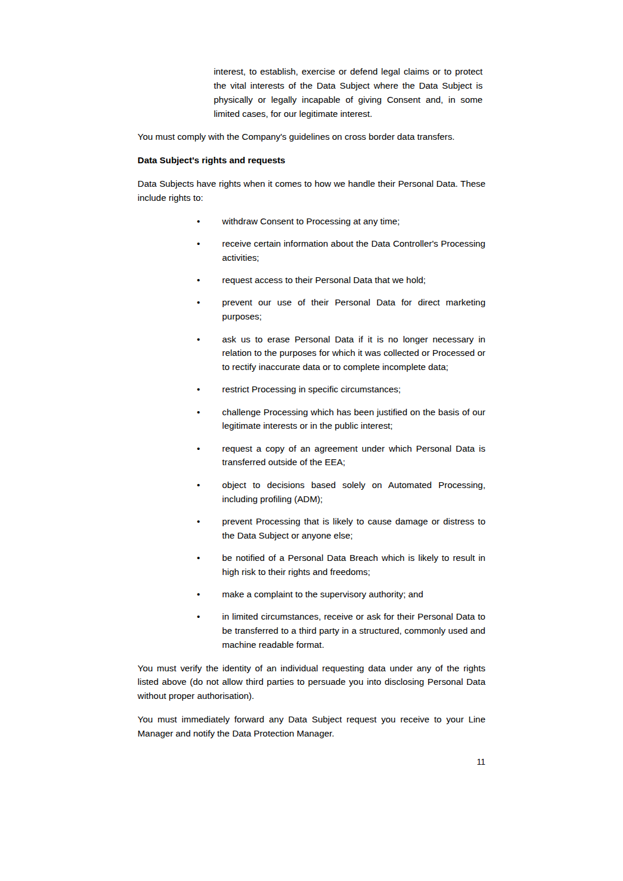interest, to establish, exercise or defend legal claims or to protect the vital interests of the Data Subject where the Data Subject is physically or legally incapable of giving Consent and, in some limited cases, for our legitimate interest.
You must comply with the Company's guidelines on cross border data transfers.
Data Subject's rights and requests
Data Subjects have rights when it comes to how we handle their Personal Data. These include rights to:
withdraw Consent to Processing at any time;
receive certain information about the Data Controller's Processing activities;
request access to their Personal Data that we hold;
prevent our use of their Personal Data for direct marketing purposes;
ask us to erase Personal Data if it is no longer necessary in relation to the purposes for which it was collected or Processed or to rectify inaccurate data or to complete incomplete data;
restrict Processing in specific circumstances;
challenge Processing which has been justified on the basis of our legitimate interests or in the public interest;
request a copy of an agreement under which Personal Data is transferred outside of the EEA;
object to decisions based solely on Automated Processing, including profiling (ADM);
prevent Processing that is likely to cause damage or distress to the Data Subject or anyone else;
be notified of a Personal Data Breach which is likely to result in high risk to their rights and freedoms;
make a complaint to the supervisory authority; and
in limited circumstances, receive or ask for their Personal Data to be transferred to a third party in a structured, commonly used and machine readable format.
You must verify the identity of an individual requesting data under any of the rights listed above (do not allow third parties to persuade you into disclosing Personal Data without proper authorisation).
You must immediately forward any Data Subject request you receive to your Line Manager and notify the Data Protection Manager.
11